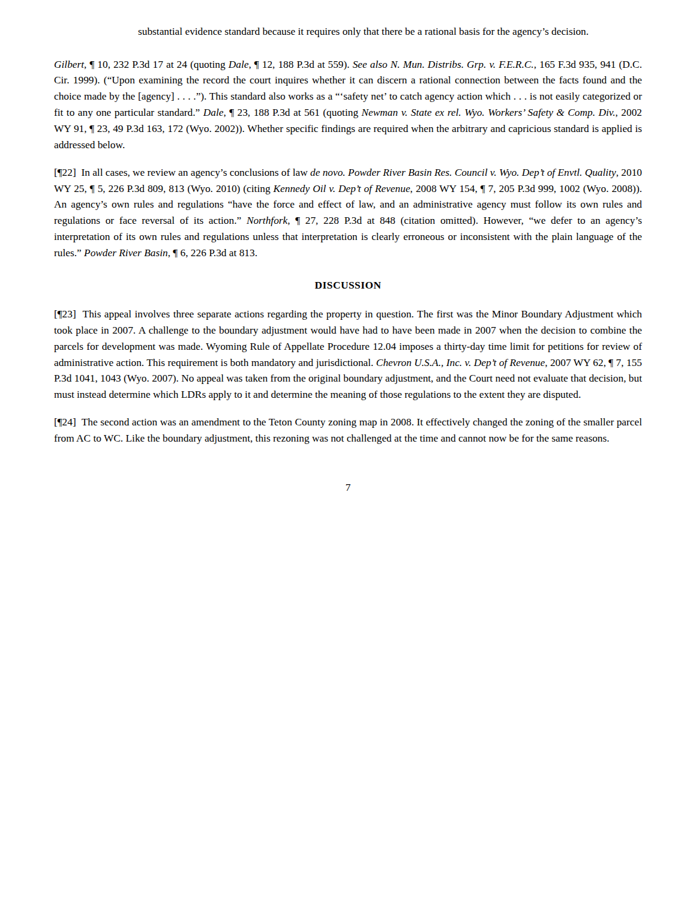substantial evidence standard because it requires only that there be a rational basis for the agency’s decision.
Gilbert, ¶ 10, 232 P.3d 17 at 24 (quoting Dale, ¶ 12, 188 P.3d at 559). See also N. Mun. Distribs. Grp. v. F.E.R.C., 165 F.3d 935, 941 (D.C. Cir. 1999). (“Upon examining the record the court inquires whether it can discern a rational connection between the facts found and the choice made by the [agency] . . . .”). This standard also works as a “‘safety net’ to catch agency action which . . . is not easily categorized or fit to any one particular standard.” Dale, ¶ 23, 188 P.3d at 561 (quoting Newman v. State ex rel. Wyo. Workers’ Safety & Comp. Div., 2002 WY 91, ¶ 23, 49 P.3d 163, 172 (Wyo. 2002)). Whether specific findings are required when the arbitrary and capricious standard is applied is addressed below.
[¶22] In all cases, we review an agency’s conclusions of law de novo. Powder River Basin Res. Council v. Wyo. Dep’t of Envtl. Quality, 2010 WY 25, ¶ 5, 226 P.3d 809, 813 (Wyo. 2010) (citing Kennedy Oil v. Dep’t of Revenue, 2008 WY 154, ¶ 7, 205 P.3d 999, 1002 (Wyo. 2008)). An agency’s own rules and regulations “have the force and effect of law, and an administrative agency must follow its own rules and regulations or face reversal of its action.” Northfork, ¶ 27, 228 P.3d at 848 (citation omitted). However, “we defer to an agency’s interpretation of its own rules and regulations unless that interpretation is clearly erroneous or inconsistent with the plain language of the rules.” Powder River Basin, ¶ 6, 226 P.3d at 813.
DISCUSSION
[¶23] This appeal involves three separate actions regarding the property in question. The first was the Minor Boundary Adjustment which took place in 2007. A challenge to the boundary adjustment would have had to have been made in 2007 when the decision to combine the parcels for development was made. Wyoming Rule of Appellate Procedure 12.04 imposes a thirty-day time limit for petitions for review of administrative action. This requirement is both mandatory and jurisdictional. Chevron U.S.A., Inc. v. Dep’t of Revenue, 2007 WY 62, ¶ 7, 155 P.3d 1041, 1043 (Wyo. 2007). No appeal was taken from the original boundary adjustment, and the Court need not evaluate that decision, but must instead determine which LDRs apply to it and determine the meaning of those regulations to the extent they are disputed.
[¶24] The second action was an amendment to the Teton County zoning map in 2008. It effectively changed the zoning of the smaller parcel from AC to WC. Like the boundary adjustment, this rezoning was not challenged at the time and cannot now be for the same reasons.
7